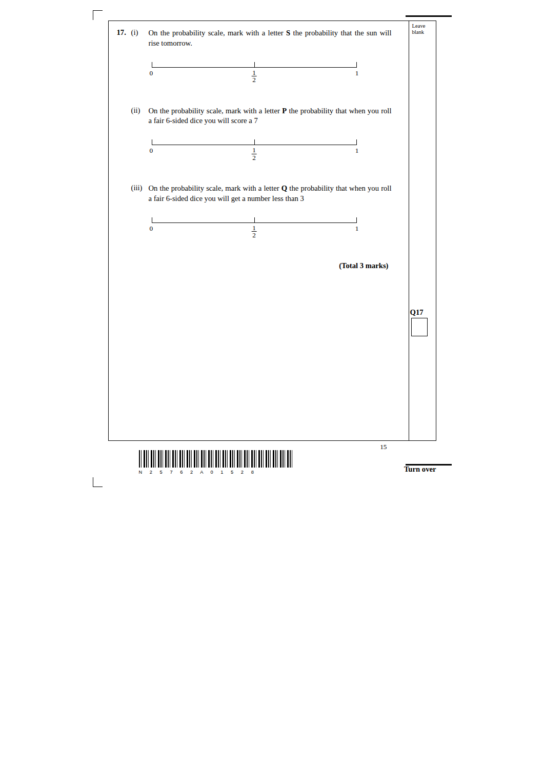Leave
blank
17.
(i)
On the probability scale, mark with a letter S the probability that the sun will rise tomorrow.
0
12
1
(ii)
On the probability scale, mark with a letter P the probability that when you roll a fair 6-sided dice you will score a 7
0
12
1
(iii)
On the probability scale, mark with a letter Q the probability that when you roll a fair 6-sided dice you will get a number less than 3
0
12
1
(Total 3 marks)
Q17
15
N 2 5 7 6 2 A 0 1 5 2 8
Turn over